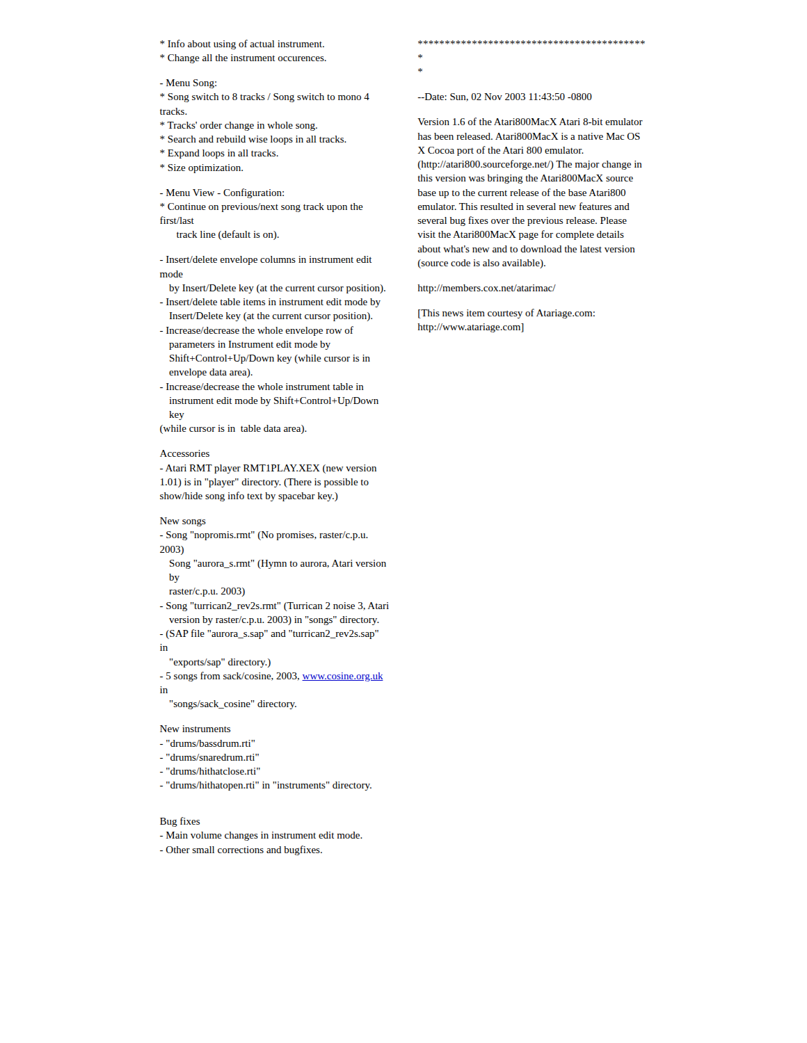* Info about using of actual instrument.
* Change all the instrument occurences.
- Menu Song:
* Song switch to 8 tracks / Song switch to mono 4 tracks.
* Tracks' order change in whole song.
* Search and rebuild wise loops in all tracks.
* Expand loops in all tracks.
* Size optimization.
- Menu View - Configuration:
* Continue on previous/next song track upon the first/last
track line (default is on).
- Insert/delete envelope columns in instrument edit mode
by Insert/Delete key (at the current cursor position).
- Insert/delete table items in instrument edit mode by
Insert/Delete key (at the current cursor position).
- Increase/decrease the whole envelope row of
parameters in Instrument edit mode by
Shift+Control+Up/Down key (while cursor is in
envelope data area).
- Increase/decrease the whole instrument table in
instrument edit mode by Shift+Control+Up/Down key
(while cursor is in table data area).
Accessories
- Atari RMT player RMT1PLAY.XEX (new version 1.01) is in "player" directory. (There is possible to show/hide song info text by spacebar key.)
New songs
- Song "nopromis.rmt" (No promises, raster/c.p.u. 2003)
Song "aurora_s.rmt" (Hymn to aurora, Atari version by
raster/c.p.u. 2003)
- Song "turrican2_rev2s.rmt" (Turrican 2 noise 3, Atari
version by raster/c.p.u. 2003) in "songs" directory.
- (SAP file "aurora_s.sap" and "turrican2_rev2s.sap" in
"exports/sap" directory.)
- 5 songs from sack/cosine, 2003, www.cosine.org.uk in
"songs/sack_cosine" directory.
New instruments
- "drums/bassdrum.rti"
- "drums/snaredrum.rti"
- "drums/hithatclose.rti"
- "drums/hithatopen.rti" in "instruments" directory.
Bug fixes
- Main volume changes in instrument edit mode.
- Other small corrections and bugfixes.
*******************************************
*
--Date: Sun, 02 Nov 2003 11:43:50 -0800
Version 1.6 of the Atari800MacX Atari 8-bit emulator has been released. Atari800MacX is a native Mac OS X Cocoa port of the Atari 800 emulator. (http://atari800.sourceforge.net/) The major change in this version was bringing the Atari800MacX source base up to the current release of the base Atari800 emulator. This resulted in several new features and several bug fixes over the previous release. Please visit the Atari800MacX page for complete details about what's new and to download the latest version (source code is also available).
http://members.cox.net/atarimac/
[This news item courtesy of Atariage.com: http://www.atariage.com]